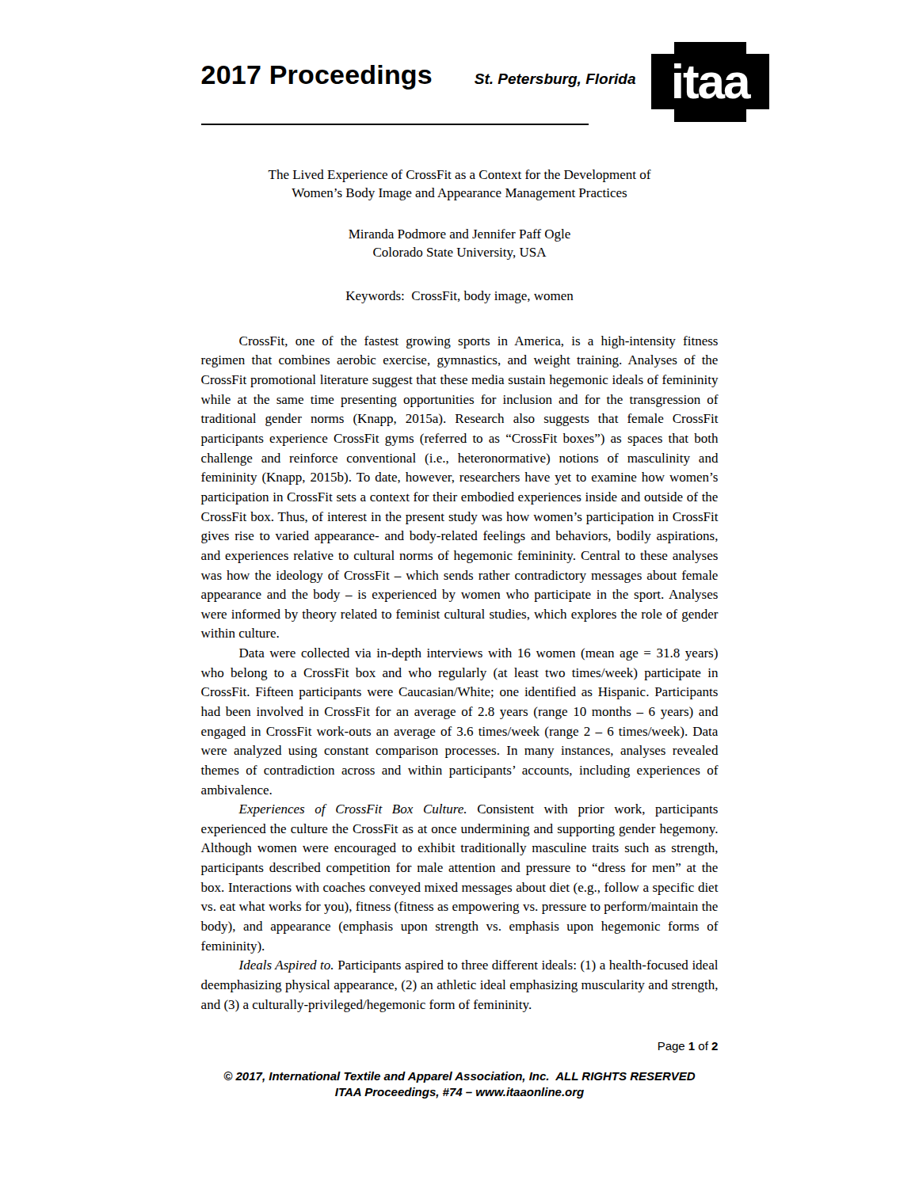2017 Proceedings
St. Petersburg, Florida
itaa
The Lived Experience of CrossFit as a Context for the Development of
Women’s Body Image and Appearance Management Practices
Miranda Podmore and Jennifer Paff Ogle
Colorado State University, USA
Keywords: CrossFit, body image, women
CrossFit, one of the fastest growing sports in America, is a high-intensity fitness regimen that combines aerobic exercise, gymnastics, and weight training. Analyses of the CrossFit promotional literature suggest that these media sustain hegemonic ideals of femininity while at the same time presenting opportunities for inclusion and for the transgression of traditional gender norms (Knapp, 2015a). Research also suggests that female CrossFit participants experience CrossFit gyms (referred to as “CrossFit boxes”) as spaces that both challenge and reinforce conventional (i.e., heteronormative) notions of masculinity and femininity (Knapp, 2015b). To date, however, researchers have yet to examine how women’s participation in CrossFit sets a context for their embodied experiences inside and outside of the CrossFit box. Thus, of interest in the present study was how women’s participation in CrossFit gives rise to varied appearance- and body-related feelings and behaviors, bodily aspirations, and experiences relative to cultural norms of hegemonic femininity. Central to these analyses was how the ideology of CrossFit – which sends rather contradictory messages about female appearance and the body – is experienced by women who participate in the sport. Analyses were informed by theory related to feminist cultural studies, which explores the role of gender within culture.
Data were collected via in-depth interviews with 16 women (mean age = 31.8 years) who belong to a CrossFit box and who regularly (at least two times/week) participate in CrossFit. Fifteen participants were Caucasian/White; one identified as Hispanic. Participants had been involved in CrossFit for an average of 2.8 years (range 10 months – 6 years) and engaged in CrossFit work-outs an average of 3.6 times/week (range 2 – 6 times/week). Data were analyzed using constant comparison processes. In many instances, analyses revealed themes of contradiction across and within participants’ accounts, including experiences of ambivalence.
Experiences of CrossFit Box Culture. Consistent with prior work, participants experienced the culture the CrossFit as at once undermining and supporting gender hegemony. Although women were encouraged to exhibit traditionally masculine traits such as strength, participants described competition for male attention and pressure to “dress for men” at the box. Interactions with coaches conveyed mixed messages about diet (e.g., follow a specific diet vs. eat what works for you), fitness (fitness as empowering vs. pressure to perform/maintain the body), and appearance (emphasis upon strength vs. emphasis upon hegemonic forms of femininity).
Ideals Aspired to. Participants aspired to three different ideals: (1) a health-focused ideal deemphasizing physical appearance, (2) an athletic ideal emphasizing muscularity and strength, and (3) a culturally-privileged/hegemonic form of femininity.
Page 1 of 2
© 2017, International Textile and Apparel Association, Inc. ALL RIGHTS RESERVED
ITAA Proceedings, #74 – www.itaaonline.org